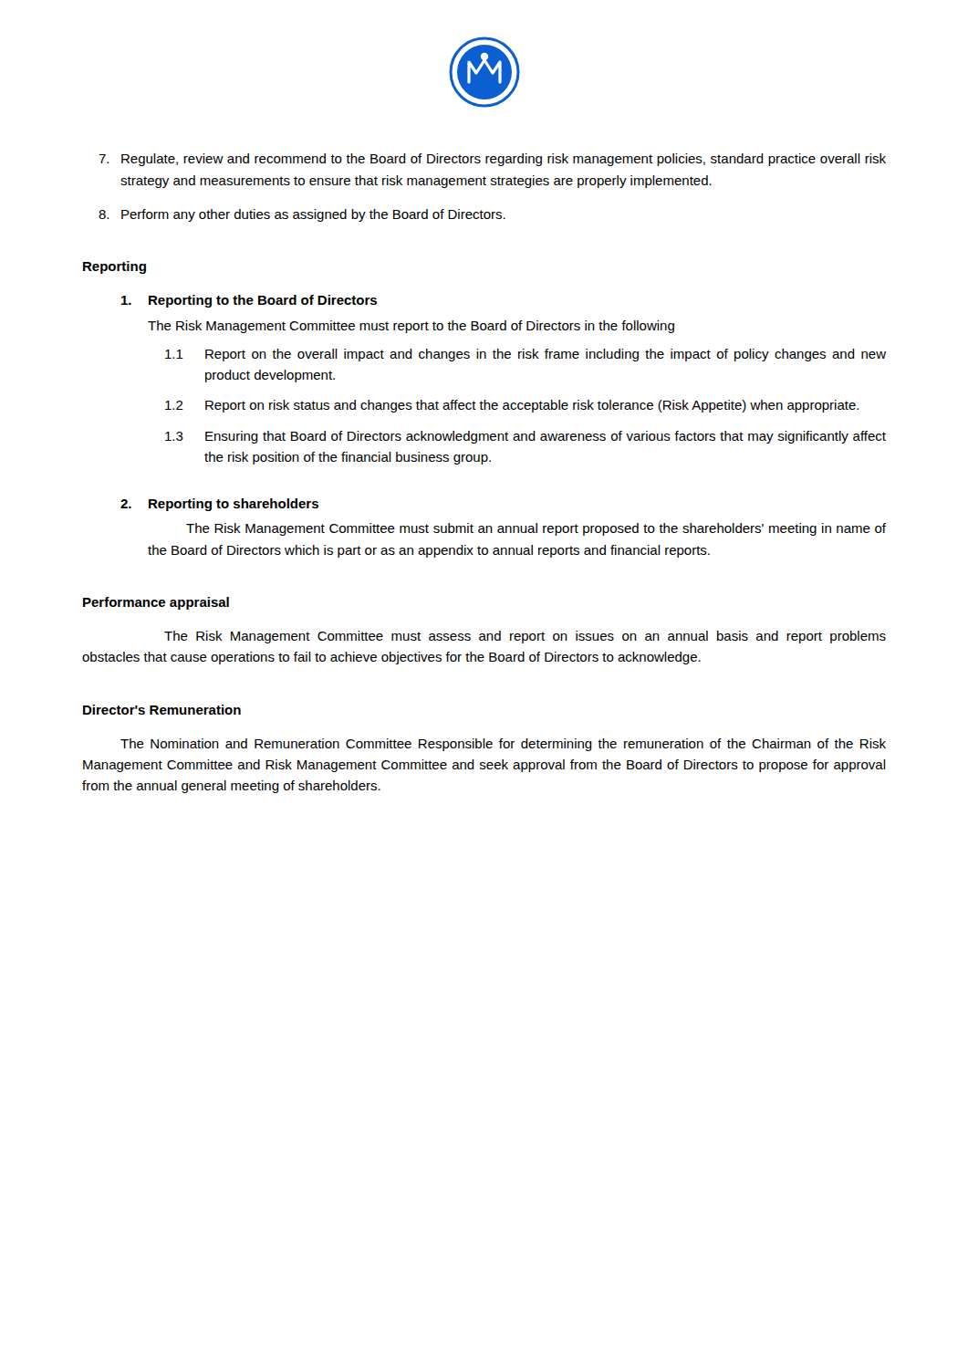7. Regulate, review and recommend to the Board of Directors regarding risk management policies, standard practice overall risk strategy and measurements to ensure that risk management strategies are properly implemented.
8. Perform any other duties as assigned by the Board of Directors.
Reporting
1. Reporting to the Board of Directors
The Risk Management Committee must report to the Board of Directors in the following
1.1 Report on the overall impact and changes in the risk frame including the impact of policy changes and new product development.
1.2 Report on risk status and changes that affect the acceptable risk tolerance (Risk Appetite) when appropriate.
1.3 Ensuring that Board of Directors acknowledgment and awareness of various factors that may significantly affect the risk position of the financial business group.
2. Reporting to shareholders
The Risk Management Committee must submit an annual report proposed to the shareholders' meeting in name of the Board of Directors which is part or as an appendix to annual reports and financial reports.
Performance appraisal
The Risk Management Committee must assess and report on issues on an annual basis and report problems obstacles that cause operations to fail to achieve objectives for the Board of Directors to acknowledge.
Director's Remuneration
The Nomination and Remuneration Committee Responsible for determining the remuneration of the Chairman of the Risk Management Committee and Risk Management Committee and seek approval from the Board of Directors to propose for approval from the annual general meeting of shareholders.